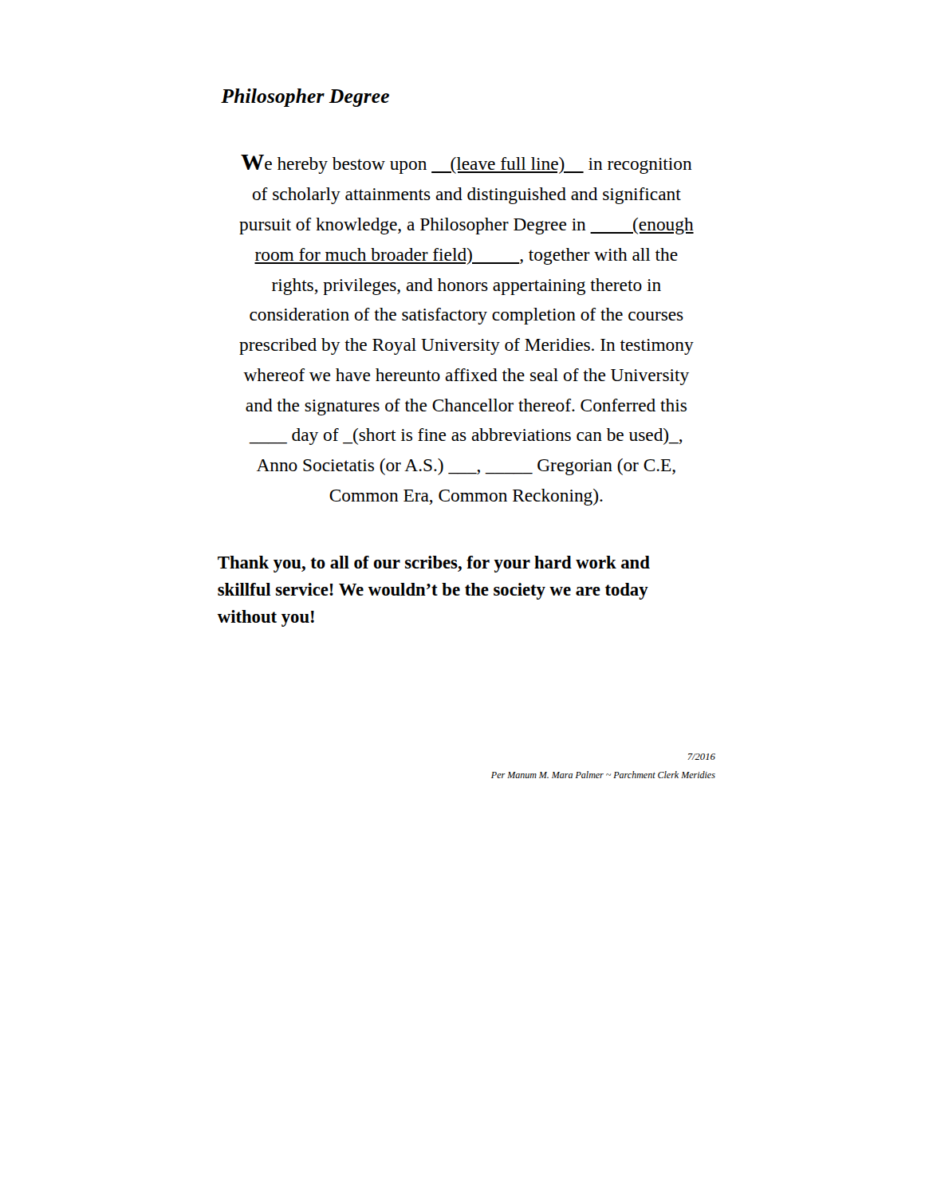Philosopher Degree
We hereby bestow upon (leave full line) in recognition of scholarly attainments and distinguished and significant pursuit of knowledge, a Philosopher Degree in (enough room for much broader field) , together with all the rights, privileges, and honors appertaining thereto in consideration of the satisfactory completion of the courses prescribed by the Royal University of Meridies. In testimony whereof we have hereunto affixed the seal of the University and the signatures of the Chancellor thereof. Conferred this ____ day of _(short is fine as abbreviations can be used)_, Anno Societatis (or A.S.) ___, _____ Gregorian (or C.E, Common Era, Common Reckoning).
Thank you, to all of our scribes, for your hard work and skillful service! We wouldn’t be the society we are today without you!
7/2016
Per Manum M. Mara Palmer ~ Parchment Clerk Meridies